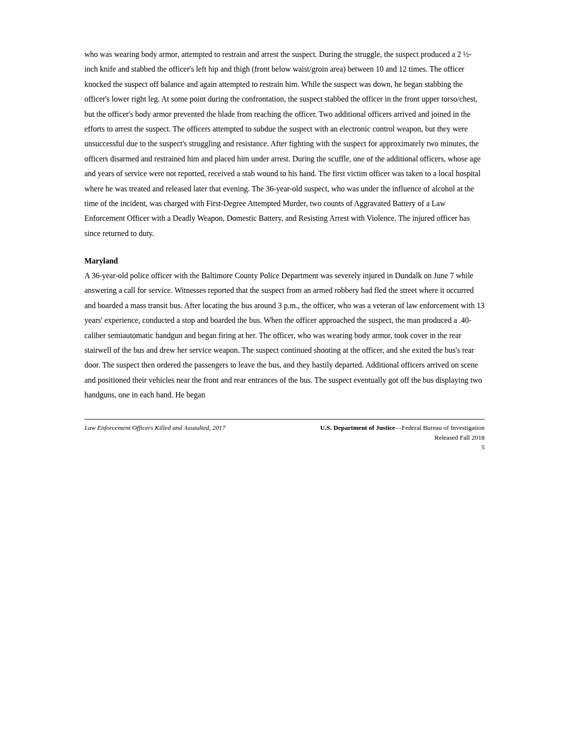who was wearing body armor, attempted to restrain and arrest the suspect. During the struggle, the suspect produced a 2 ½-inch knife and stabbed the officer's left hip and thigh (front below waist/groin area) between 10 and 12 times. The officer knocked the suspect off balance and again attempted to restrain him. While the suspect was down, he began stabbing the officer's lower right leg. At some point during the confrontation, the suspect stabbed the officer in the front upper torso/chest, but the officer's body armor prevented the blade from reaching the officer. Two additional officers arrived and joined in the efforts to arrest the suspect. The officers attempted to subdue the suspect with an electronic control weapon, but they were unsuccessful due to the suspect's struggling and resistance. After fighting with the suspect for approximately two minutes, the officers disarmed and restrained him and placed him under arrest. During the scuffle, one of the additional officers, whose age and years of service were not reported, received a stab wound to his hand. The first victim officer was taken to a local hospital where he was treated and released later that evening. The 36-year-old suspect, who was under the influence of alcohol at the time of the incident, was charged with First-Degree Attempted Murder, two counts of Aggravated Battery of a Law Enforcement Officer with a Deadly Weapon, Domestic Battery, and Resisting Arrest with Violence. The injured officer has since returned to duty.
Maryland
A 36-year-old police officer with the Baltimore County Police Department was severely injured in Dundalk on June 7 while answering a call for service. Witnesses reported that the suspect from an armed robbery had fled the street where it occurred and boarded a mass transit bus. After locating the bus around 3 p.m., the officer, who was a veteran of law enforcement with 13 years' experience, conducted a stop and boarded the bus. When the officer approached the suspect, the man produced a .40-caliber semiautomatic handgun and began firing at her. The officer, who was wearing body armor, took cover in the rear stairwell of the bus and drew her service weapon. The suspect continued shooting at the officer, and she exited the bus's rear door. The suspect then ordered the passengers to leave the bus, and they hastily departed. Additional officers arrived on scene and positioned their vehicles near the front and rear entrances of the bus. The suspect eventually got off the bus displaying two handguns, one in each hand. He began
Law Enforcement Officers Killed and Assaulted, 2017 U.S. Department of Justice—Federal Bureau of Investigation
Released Fall 2018
5